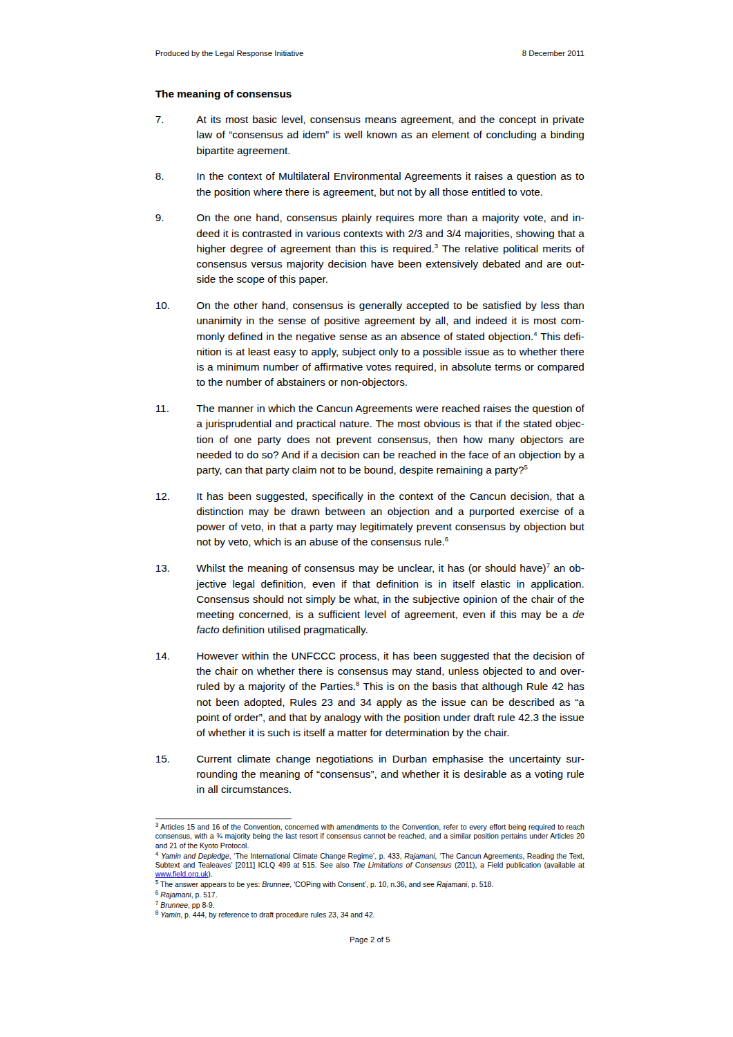Produced by the Legal Response Initiative 8 December 2011
The meaning of consensus
7. At its most basic level, consensus means agreement, and the concept in private law of “consensus ad idem” is well known as an element of concluding a binding bipartite agreement.
8. In the context of Multilateral Environmental Agreements it raises a question as to the position where there is agreement, but not by all those entitled to vote.
9. On the one hand, consensus plainly requires more than a majority vote, and indeed it is contrasted in various contexts with 2/3 and 3/4 majorities, showing that a higher degree of agreement than this is required.3 The relative political merits of consensus versus majority decision have been extensively debated and are outside the scope of this paper.
10. On the other hand, consensus is generally accepted to be satisfied by less than unanimity in the sense of positive agreement by all, and indeed it is most commonly defined in the negative sense as an absence of stated objection.4 This definition is at least easy to apply, subject only to a possible issue as to whether there is a minimum number of affirmative votes required, in absolute terms or compared to the number of abstainers or non-objectors.
11. The manner in which the Cancun Agreements were reached raises the question of a jurisprudential and practical nature. The most obvious is that if the stated objection of one party does not prevent consensus, then how many objectors are needed to do so? And if a decision can be reached in the face of an objection by a party, can that party claim not to be bound, despite remaining a party?5
12. It has been suggested, specifically in the context of the Cancun decision, that a distinction may be drawn between an objection and a purported exercise of a power of veto, in that a party may legitimately prevent consensus by objection but not by veto, which is an abuse of the consensus rule.6
13. Whilst the meaning of consensus may be unclear, it has (or should have)7 an objective legal definition, even if that definition is in itself elastic in application. Consensus should not simply be what, in the subjective opinion of the chair of the meeting concerned, is a sufficient level of agreement, even if this may be a de facto definition utilised pragmatically.
14. However within the UNFCCC process, it has been suggested that the decision of the chair on whether there is consensus may stand, unless objected to and overruled by a majority of the Parties.8 This is on the basis that although Rule 42 has not been adopted, Rules 23 and 34 apply as the issue can be described as “a point of order”, and that by analogy with the position under draft rule 42.3 the issue of whether it is such is itself a matter for determination by the chair.
15. Current climate change negotiations in Durban emphasise the uncertainty surrounding the meaning of “consensus”, and whether it is desirable as a voting rule in all circumstances.
3 Articles 15 and 16 of the Convention, concerned with amendments to the Convention, refer to every effort being required to reach consensus, with a ¾ majority being the last resort if consensus cannot be reached, and a similar position pertains under Articles 20 and 21 of the Kyoto Protocol.
4 Yamin and Depledge, ‘The International Climate Change Regime’, p. 433, Rajamani, ‘The Cancun Agreements, Reading the Text, Subtext and Tealeaves’ [2011] ICLQ 499 at 515. See also The Limitations of Consensus (2011), a Field publication (available at www.field.org.uk).
5 The answer appears to be yes: Brunnee, ‘COPing with Consent’, p. 10, n.36, and see Rajamani, p. 518.
6 Rajamani, p. 517.
7 Brunnee, pp 8-9.
8 Yamin, p. 444, by reference to draft procedure rules 23, 34 and 42.
Page 2 of 5